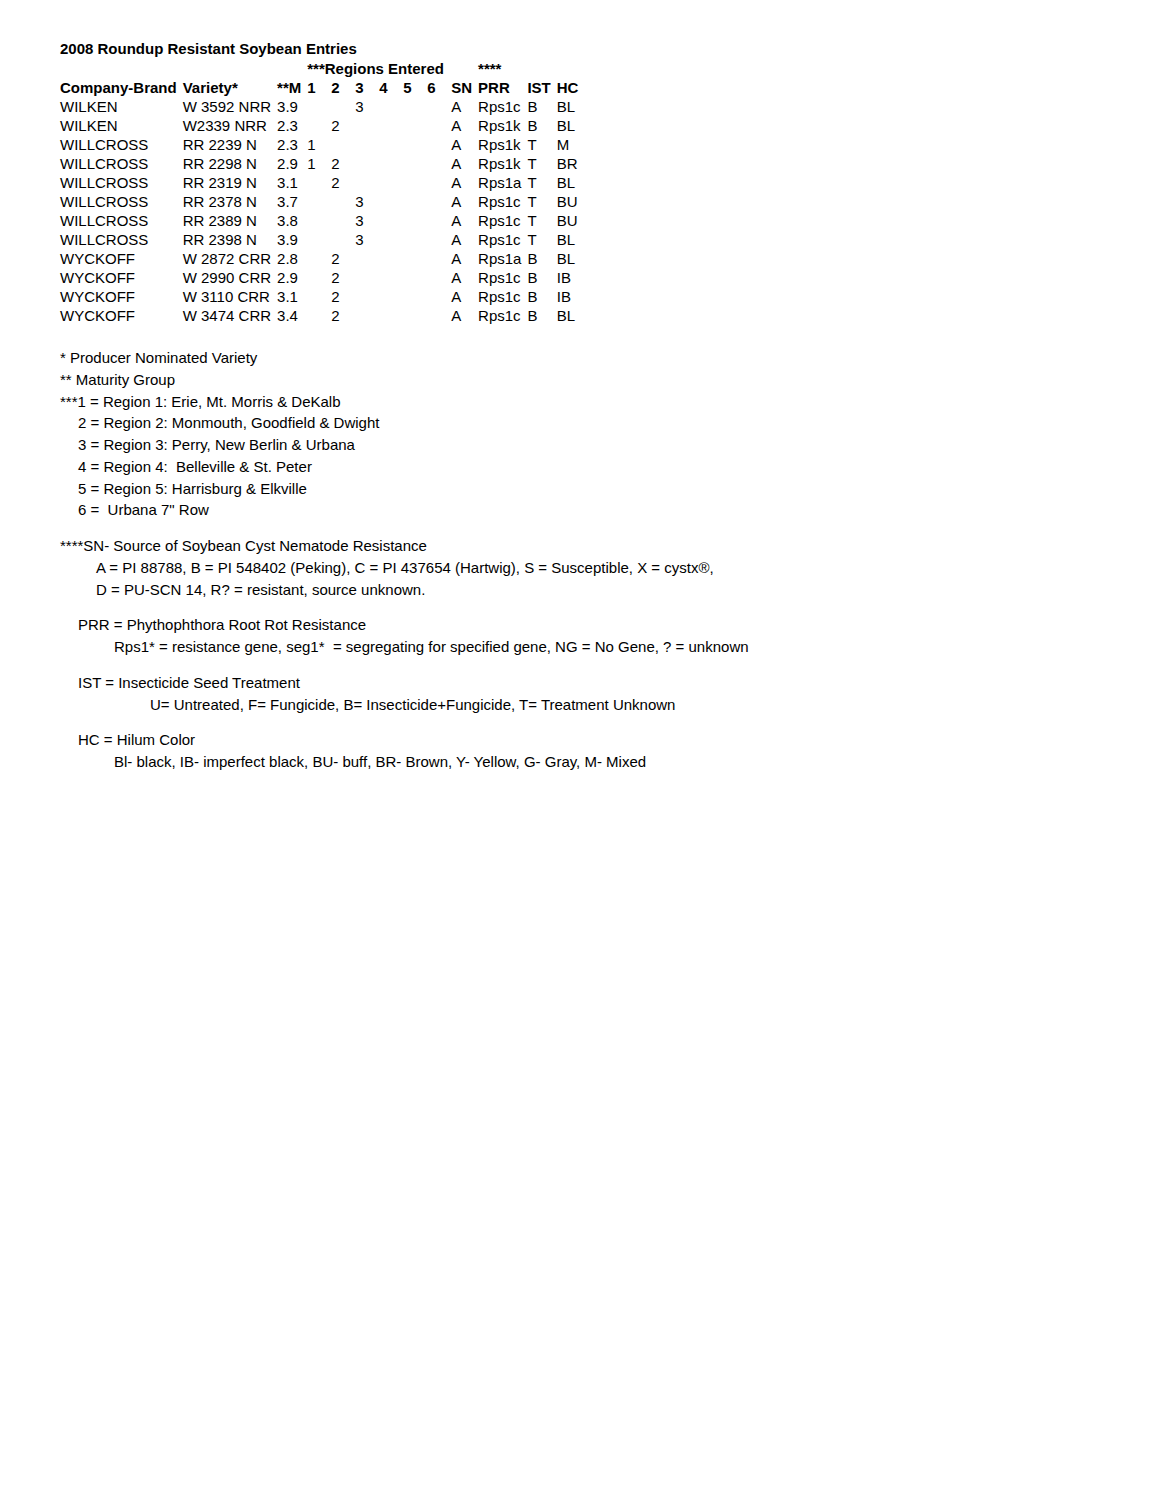2008 Roundup Resistant Soybean Entries
| | | | ***Regions Entered | | **** |
| --- | --- | --- | --- | --- | --- |
| Company-Brand | Variety* | **M | 1 | 2 | 3 | 4 | 5 | 6 | SN | PRR | IST | HC |
| WILKEN | W 3592 NRR | 3.9 | | | 3 | | | | A | Rps1c | B | BL |
| WILKEN | W2339 NRR | 2.3 | | 2 | | | | | A | Rps1k | B | BL |
| WILLCROSS | RR 2239 N | 2.3 | 1 | | | | | | A | Rps1k | T | M |
| WILLCROSS | RR 2298 N | 2.9 | 1 | 2 | | | | | A | Rps1k | T | BR |
| WILLCROSS | RR 2319 N | 3.1 | | 2 | | | | | A | Rps1a | T | BL |
| WILLCROSS | RR 2378 N | 3.7 | | | 3 | | | | A | Rps1c | T | BU |
| WILLCROSS | RR 2389 N | 3.8 | | | 3 | | | | A | Rps1c | T | BU |
| WILLCROSS | RR 2398 N | 3.9 | | | 3 | | | | A | Rps1c | T | BL |
| WYCKOFF | W 2872 CRR | 2.8 | | 2 | | | | | A | Rps1a | B | BL |
| WYCKOFF | W 2990 CRR | 2.9 | | 2 | | | | | A | Rps1c | B | IB |
| WYCKOFF | W 3110 CRR | 3.1 | | 2 | | | | | A | Rps1c | B | IB |
| WYCKOFF | W 3474 CRR | 3.4 | | 2 | | | | | A | Rps1c | B | BL |
* Producer Nominated Variety
** Maturity Group
***1 = Region 1: Erie, Mt. Morris & DeKalb
2 = Region 2: Monmouth, Goodfield & Dwight
3 = Region 3: Perry, New Berlin & Urbana
4 = Region 4: Belleville & St. Peter
5 = Region 5: Harrisburg & Elkville
6 = Urbana 7" Row
****SN- Source of Soybean Cyst Nematode Resistance
A = PI 88788, B = PI 548402 (Peking), C = PI 437654 (Hartwig), S = Susceptible, X = cystx®,
D = PU-SCN 14, R? = resistant, source unknown.
PRR = Phythophthora Root Rot Resistance
Rps1* = resistance gene, seg1* = segregating for specified gene, NG = No Gene, ? = unknown
IST = Insecticide Seed Treatment
U= Untreated, F= Fungicide, B= Insecticide+Fungicide, T= Treatment Unknown
HC = Hilum Color
Bl- black, IB- imperfect black, BU- buff, BR- Brown, Y- Yellow, G- Gray, M- Mixed